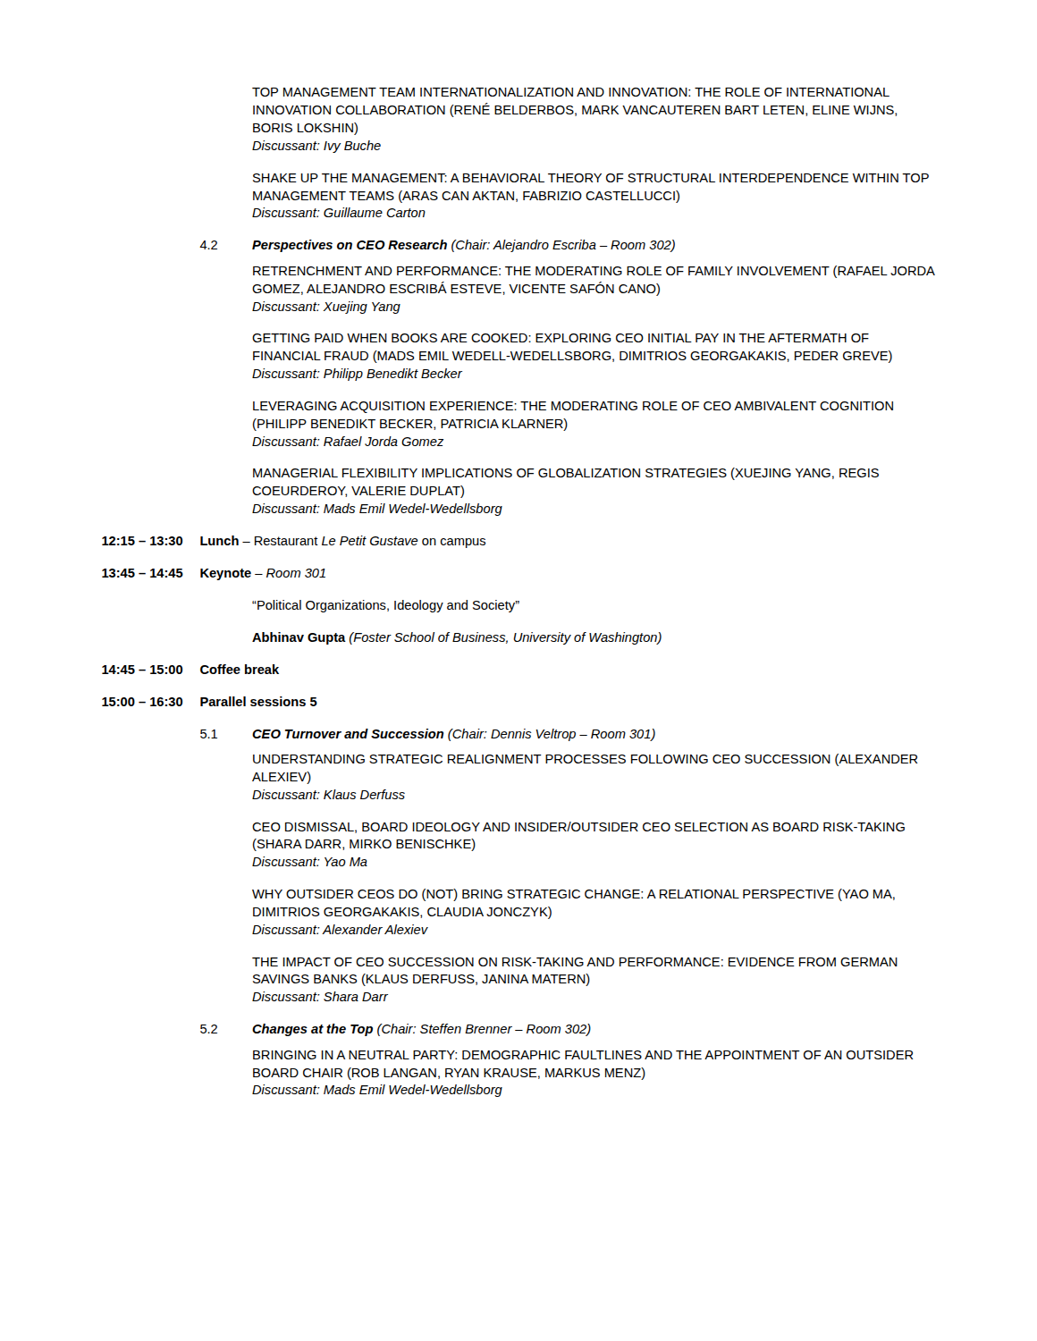TOP MANAGEMENT TEAM INTERNATIONALIZATION AND INNOVATION: THE ROLE OF INTERNATIONAL INNOVATION COLLABORATION (RENÉ BELDERBOS, MARK VANCAUTEREN BART LETEN, ELINE WIJNS, BORIS LOKSHIN)
Discussant: Ivy Buche
SHAKE UP THE MANAGEMENT: A BEHAVIORAL THEORY OF STRUCTURAL INTERDEPENDENCE WITHIN TOP MANAGEMENT TEAMS (ARAS CAN AKTAN, FABRIZIO CASTELLUCCI)
Discussant: Guillaume Carton
4.2
Perspectives on CEO Research (Chair: Alejandro Escriba – Room 302)
RETRENCHMENT AND PERFORMANCE: THE MODERATING ROLE OF FAMILY INVOLVEMENT (RAFAEL JORDA GOMEZ, ALEJANDRO ESCRIBÁ ESTEVE, VICENTE SAFÓN CANO)
Discussant: Xuejing Yang
GETTING PAID WHEN BOOKS ARE COOKED: EXPLORING CEO INITIAL PAY IN THE AFTERMATH OF FINANCIAL FRAUD (MADS EMIL WEDELL-WEDELLSBORG, DIMITRIOS GEORGAKAKIS, PEDER GREVE)
Discussant: Philipp Benedikt Becker
LEVERAGING ACQUISITION EXPERIENCE: THE MODERATING ROLE OF CEO AMBIVALENT COGNITION (PHILIPP BENEDIKT BECKER, PATRICIA KLARNER)
Discussant: Rafael Jorda Gomez
MANAGERIAL FLEXIBILITY IMPLICATIONS OF GLOBALIZATION STRATEGIES (XUEJING YANG, REGIS COEURDEROY, VALERIE DUPLAT)
Discussant: Mads Emil Wedel-Wedellsborg
12:15 – 13:30
Lunch – Restaurant Le Petit Gustave on campus
13:45 – 14:45
Keynote – Room 301
“Political Organizations, Ideology and Society”
Abhinav Gupta (Foster School of Business, University of Washington)
14:45 – 15:00
Coffee break
15:00 – 16:30
Parallel sessions 5
5.1
CEO Turnover and Succession (Chair: Dennis Veltrop – Room 301)
UNDERSTANDING STRATEGIC REALIGNMENT PROCESSES FOLLOWING CEO SUCCESSION (ALEXANDER ALEXIEV)
Discussant: Klaus Derfuss
CEO DISMISSAL, BOARD IDEOLOGY AND INSIDER/OUTSIDER CEO SELECTION AS BOARD RISK-TAKING (SHARA DARR, MIRKO BENISCHKE)
Discussant: Yao Ma
WHY OUTSIDER CEOS DO (NOT) BRING STRATEGIC CHANGE: A RELATIONAL PERSPECTIVE (YAO MA, DIMITRIOS GEORGAKAKIS, CLAUDIA JONCZYK)
Discussant: Alexander Alexiev
THE IMPACT OF CEO SUCCESSION ON RISK-TAKING AND PERFORMANCE: EVIDENCE FROM GERMAN SAVINGS BANKS (KLAUS DERFUSS, JANINA MATERN)
Discussant: Shara Darr
5.2
Changes at the Top (Chair: Steffen Brenner – Room 302)
BRINGING IN A NEUTRAL PARTY: DEMOGRAPHIC FAULTLINES AND THE APPOINTMENT OF AN OUTSIDER BOARD CHAIR (ROB LANGAN, RYAN KRAUSE, MARKUS MENZ)
Discussant: Mads Emil Wedel-Wedellsborg